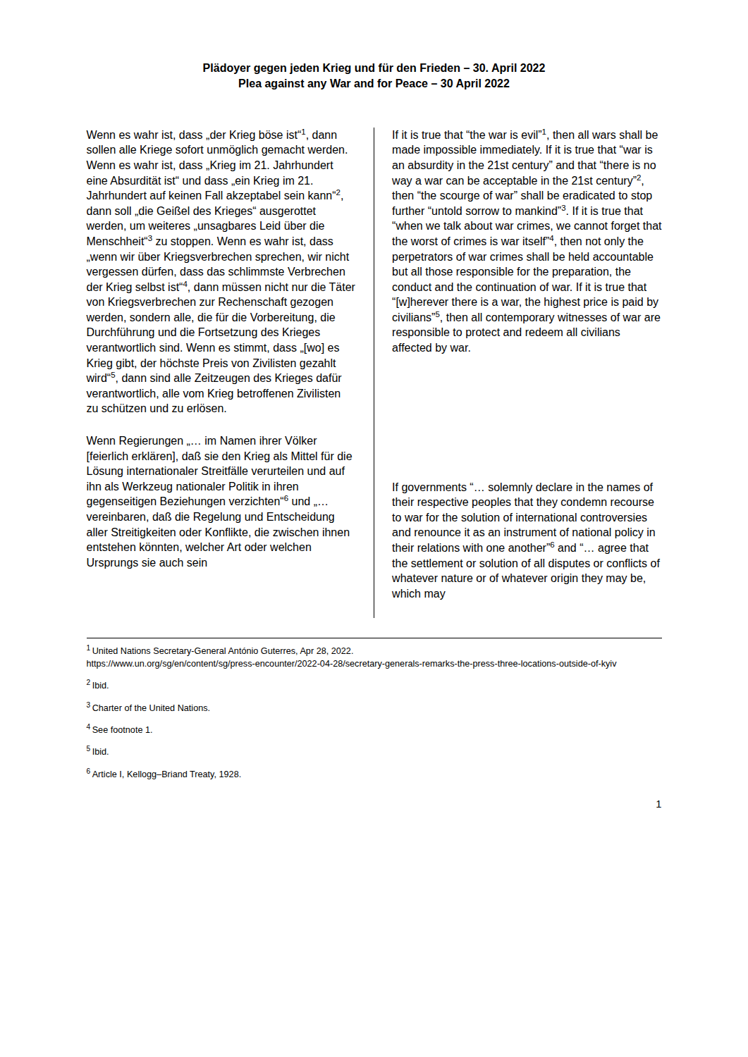Plädoyer gegen jeden Krieg und für den Frieden – 30. April 2022
Plea against any War and for Peace – 30 April 2022
Wenn es wahr ist, dass „der Krieg böse ist“1, dann sollen alle Kriege sofort unmöglich gemacht werden. Wenn es wahr ist, dass „Krieg im 21. Jahrhundert eine Absurdität ist“ und dass „ein Krieg im 21. Jahrhundert auf keinen Fall akzeptabel sein kann“2, dann soll „die Geißel des Krieges“ ausgerottet werden, um weiteres „unsagbares Leid über die Menschheit“3 zu stoppen. Wenn es wahr ist, dass „wenn wir über Kriegsverbrechen sprechen, wir nicht vergessen dürfen, dass das schlimmste Verbrechen der Krieg selbst ist“4, dann müssen nicht nur die Täter von Kriegsverbrechen zur Rechenschaft gezogen werden, sondern alle, die für die Vorbereitung, die Durchführung und die Fortsetzung des Krieges verantwortlich sind. Wenn es stimmt, dass „[wo] es Krieg gibt, der höchste Preis von Zivilisten gezahlt wird“5, dann sind alle Zeitzeugen des Krieges dafür verantwortlich, alle vom Krieg betroffenen Zivilisten zu schützen und zu erlösen.
Wenn Regierungen „… im Namen ihrer Völker [feierlich erklären], daß sie den Krieg als Mittel für die Lösung internationaler Streitfälle verurteilen und auf ihn als Werkzeug nationaler Politik in ihren gegenseitigen Beziehungen verzichten“6 und „…vereinbaren, daß die Regelung und Entscheidung aller Streitigkeiten oder Konflikte, die zwischen ihnen entstehen könnten, welcher Art oder welchen Ursprungs sie auch sein
If it is true that “the war is evil”1, then all wars shall be made impossible immediately. If it is true that “war is an absurdity in the 21st century” and that “there is no way a war can be acceptable in the 21st century”2, then “the scourge of war” shall be eradicated to stop further “untold sorrow to mankind”3. If it is true that “when we talk about war crimes, we cannot forget that the worst of crimes is war itself”4, then not only the perpetrators of war crimes shall be held accountable but all those responsible for the preparation, the conduct and the continuation of war. If it is true that “[w]herever there is a war, the highest price is paid by civilians”5, then all contemporary witnesses of war are responsible to protect and redeem all civilians affected by war.
If governments “… solemnly declare in the names of their respective peoples that they condemn recourse to war for the solution of international controversies and renounce it as an instrument of national policy in their relations with one another”6 and “… agree that the settlement or solution of all disputes or conflicts of whatever nature or of whatever origin they may be, which may
1 United Nations Secretary-General António Guterres, Apr 28, 2022.
https://www.un.org/sg/en/content/sg/press-encounter/2022-04-28/secretary-generals-remarks-the-press-three-locations-outside-of-kyiv
2 Ibid.
3 Charter of the United Nations.
4 See footnote 1.
5 Ibid.
6 Article I, Kellogg–Briand Treaty, 1928.
1